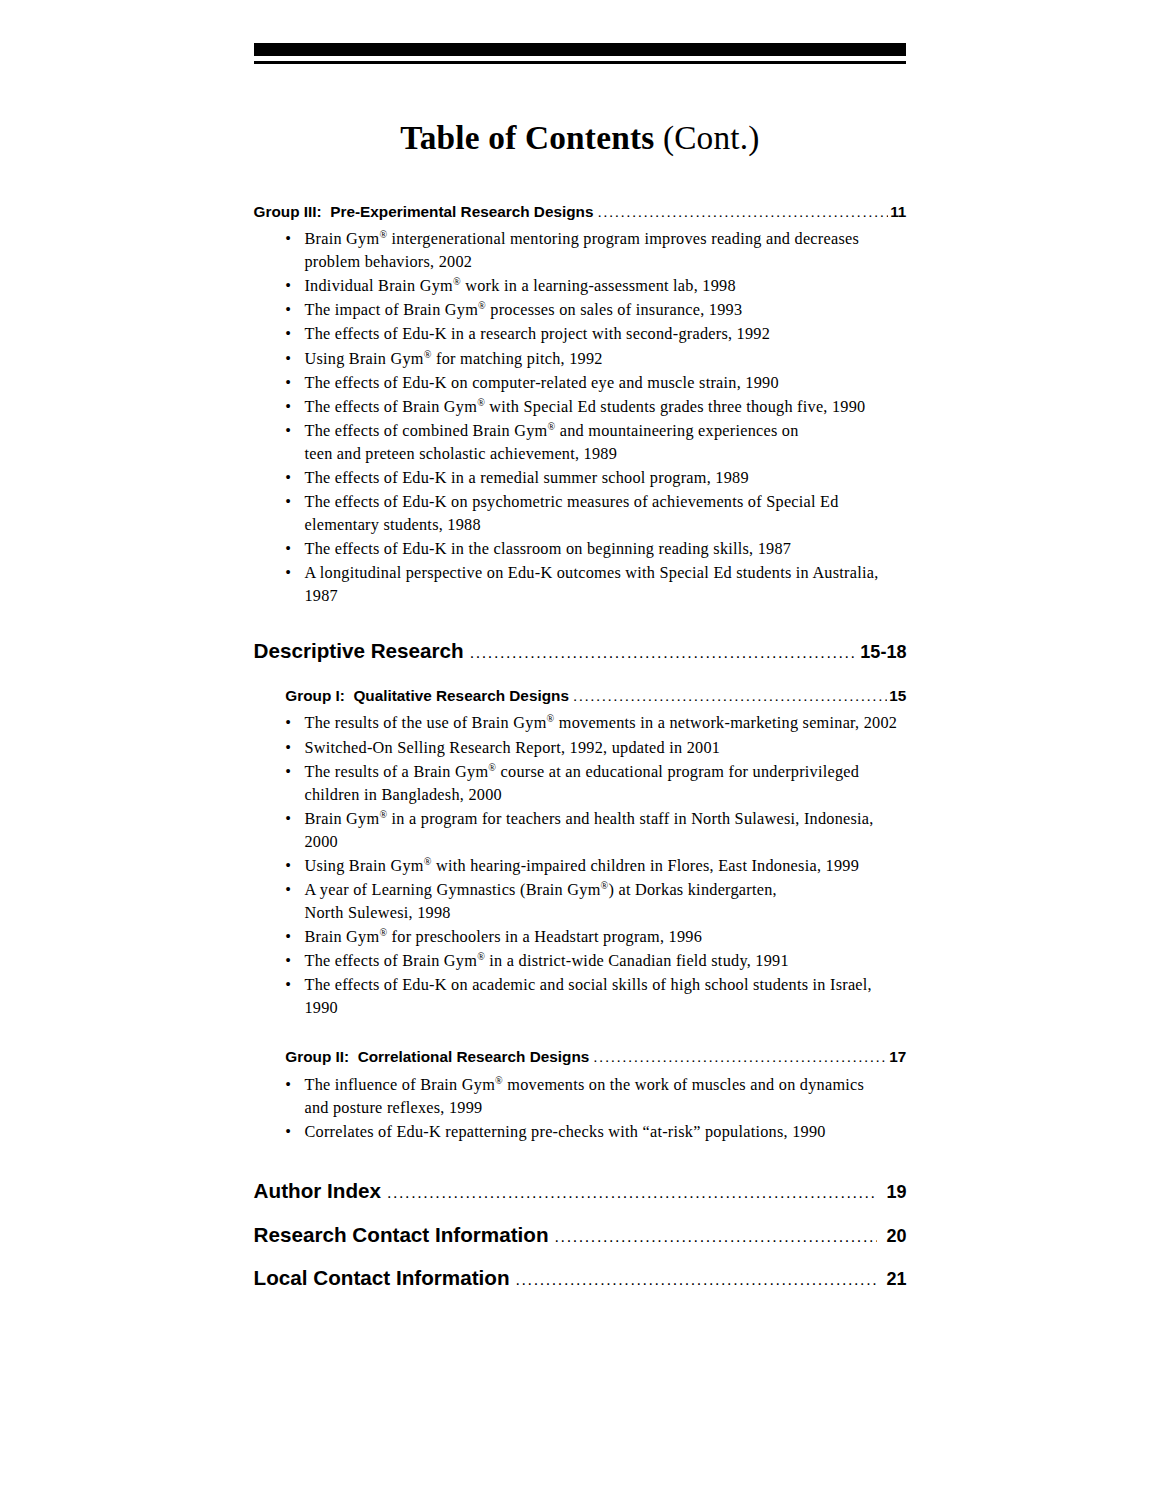Table of Contents (Cont.)
Group III: Pre-Experimental Research Designs ................................................................... 11
Brain Gym® intergenerational mentoring program improves reading and decreasesproblem behaviors, 2002
Individual Brain Gym® work in a learning-assessment lab, 1998
The impact of Brain Gym® processes on sales of insurance, 1993
The effects of Edu-K in a research project with second-graders, 1992
Using Brain Gym® for matching pitch, 1992
The effects of Edu-K on computer-related eye and muscle strain, 1990
The effects of Brain Gym® with Special Ed students grades three though five, 1990
The effects of combined Brain Gym® and mountaineering experiences onteen and preteen scholastic achievement, 1989
The effects of Edu-K in a remedial summer school program, 1989
The effects of Edu-K on psychometric measures of achievements of Special Edelementary students, 1988
The effects of Edu-K in the classroom on beginning reading skills, 1987
A longitudinal perspective on Edu-K outcomes with Special Ed students in Australia, 1987
Descriptive Research .................................................................................................. 15-18
Group I: Qualitative Research Designs ......................................................................... 15
The results of the use of Brain Gym® movements in a network-marketing seminar, 2002
Switched-On Selling Research Report, 1992, updated in 2001
The results of a Brain Gym® course at an educational program for underprivilegedchildren in Bangladesh, 2000
Brain Gym® in a program for teachers and health staff in North Sulawesi, Indonesia, 2000
Using Brain Gym® with hearing-impaired children in Flores, East Indonesia, 1999
A year of Learning Gymnastics (Brain Gym®) at Dorkas kindergarten,North Sulewesi, 1998
Brain Gym® for preschoolers in a Headstart program, 1996
The effects of Brain Gym® in a district-wide Canadian field study, 1991
The effects of Edu-K on academic and social skills of high school students in Israel, 1990
Group II: Correlational Research Designs ..................................................................... 17
The influence of Brain Gym® movements on the work of muscles and on dynamicsand posture reflexes, 1999
Correlates of Edu-K repatterning pre-checks with “at-risk” populations, 1990
Author Index ......................................................................................................... 19
Research Contact Information ................................................................................ 20
Local Contact Information ..................................................................................... 21